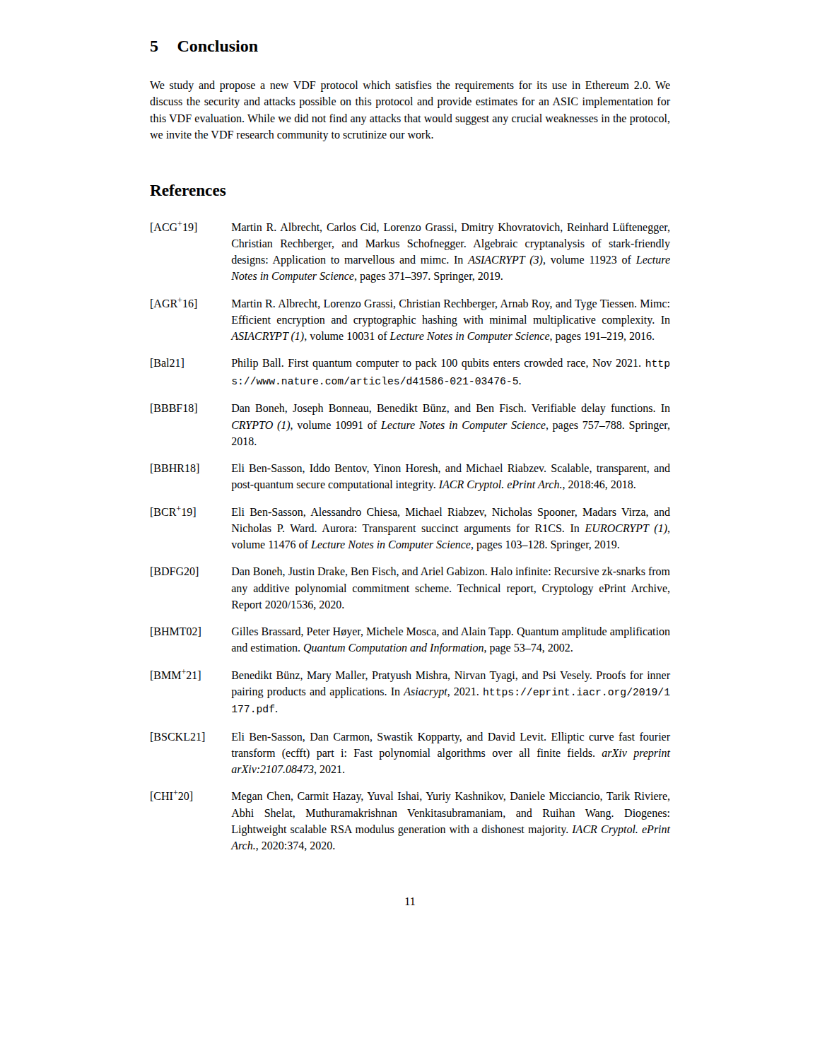5 Conclusion
We study and propose a new VDF protocol which satisfies the requirements for its use in Ethereum 2.0. We discuss the security and attacks possible on this protocol and provide estimates for an ASIC implementation for this VDF evaluation. While we did not find any attacks that would suggest any crucial weaknesses in the protocol, we invite the VDF research community to scrutinize our work.
References
[ACG+19]
Martin R. Albrecht, Carlos Cid, Lorenzo Grassi, Dmitry Khovratovich, Reinhard Lüftenegger, Christian Rechberger, and Markus Schofnegger. Algebraic cryptanalysis of stark-friendly designs: Application to marvellous and mimc. In ASIACRYPT (3), volume 11923 of Lecture Notes in Computer Science, pages 371–397. Springer, 2019.
[AGR+16]
Martin R. Albrecht, Lorenzo Grassi, Christian Rechberger, Arnab Roy, and Tyge Tiessen. Mimc: Efficient encryption and cryptographic hashing with minimal multiplicative complexity. In ASIACRYPT (1), volume 10031 of Lecture Notes in Computer Science, pages 191–219, 2016.
[Bal21]
Philip Ball. First quantum computer to pack 100 qubits enters crowded race, Nov 2021. https://www.nature.com/articles/d41586-021-03476-5.
[BBBF18]
Dan Boneh, Joseph Bonneau, Benedikt Bünz, and Ben Fisch. Verifiable delay functions. In CRYPTO (1), volume 10991 of Lecture Notes in Computer Science, pages 757–788. Springer, 2018.
[BBHR18]
Eli Ben-Sasson, Iddo Bentov, Yinon Horesh, and Michael Riabzev. Scalable, transparent, and post-quantum secure computational integrity. IACR Cryptol. ePrint Arch., 2018:46, 2018.
[BCR+19]
Eli Ben-Sasson, Alessandro Chiesa, Michael Riabzev, Nicholas Spooner, Madars Virza, and Nicholas P. Ward. Aurora: Transparent succinct arguments for R1CS. In EUROCRYPT (1), volume 11476 of Lecture Notes in Computer Science, pages 103–128. Springer, 2019.
[BDFG20]
Dan Boneh, Justin Drake, Ben Fisch, and Ariel Gabizon. Halo infinite: Recursive zk-snarks from any additive polynomial commitment scheme. Technical report, Cryptology ePrint Archive, Report 2020/1536, 2020.
[BHMT02]
Gilles Brassard, Peter Høyer, Michele Mosca, and Alain Tapp. Quantum amplitude amplification and estimation. Quantum Computation and Information, page 53–74, 2002.
[BMM+21]
Benedikt Bünz, Mary Maller, Pratyush Mishra, Nirvan Tyagi, and Psi Vesely. Proofs for inner pairing products and applications. In Asiacrypt, 2021. https://eprint.iacr.org/2019/1177.pdf.
[BSCKL21]
Eli Ben-Sasson, Dan Carmon, Swastik Kopparty, and David Levit. Elliptic curve fast fourier transform (ecfft) part i: Fast polynomial algorithms over all finite fields. arXiv preprint arXiv:2107.08473, 2021.
[CHI+20]
Megan Chen, Carmit Hazay, Yuval Ishai, Yuriy Kashnikov, Daniele Micciancio, Tarik Riviere, Abhi Shelat, Muthuramakrishnan Venkitasubramaniam, and Ruihan Wang. Diogenes: Lightweight scalable RSA modulus generation with a dishonest majority. IACR Cryptol. ePrint Arch., 2020:374, 2020.
11